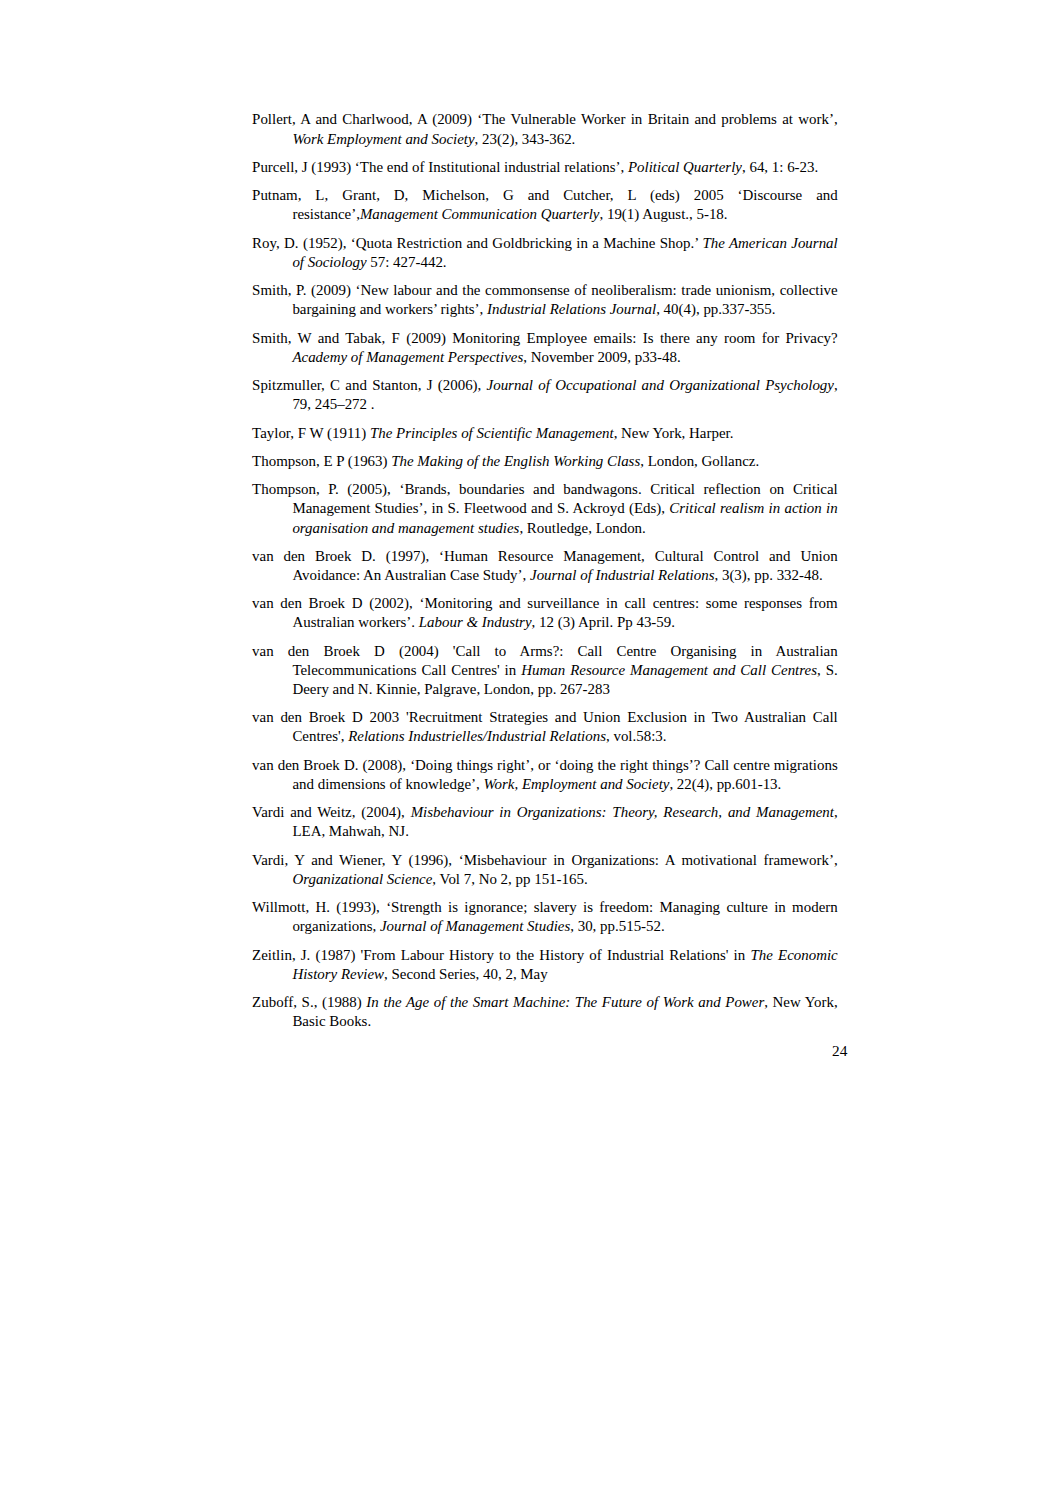Pollert, A and Charlwood, A (2009) ‘The Vulnerable Worker in Britain and problems at work’, Work Employment and Society, 23(2), 343-362.
Purcell, J (1993) ‘The end of Institutional industrial relations’, Political Quarterly, 64, 1: 6-23.
Putnam, L, Grant, D, Michelson, G and Cutcher, L (eds) 2005 ‘Discourse and resistance’,Management Communication Quarterly, 19(1) August., 5-18.
Roy, D. (1952), ‘Quota Restriction and Goldbricking in a Machine Shop.’ The American Journal of Sociology 57: 427-442.
Smith, P. (2009) ‘New labour and the commonsense of neoliberalism: trade unionism, collective bargaining and workers’ rights’, Industrial Relations Journal, 40(4), pp.337-355.
Smith, W and Tabak, F (2009) Monitoring Employee emails: Is there any room for Privacy? Academy of Management Perspectives, November 2009, p33-48.
Spitzmuller, C and Stanton, J (2006), Journal of Occupational and Organizational Psychology, 79, 245–272 .
Taylor, F W (1911) The Principles of Scientific Management, New York, Harper.
Thompson, E P (1963) The Making of the English Working Class, London, Gollancz.
Thompson, P. (2005), ‘Brands, boundaries and bandwagons. Critical reflection on Critical Management Studies’, in S. Fleetwood and S. Ackroyd (Eds), Critical realism in action in organisation and management studies, Routledge, London.
van den Broek D. (1997), ‘Human Resource Management, Cultural Control and Union Avoidance: An Australian Case Study’, Journal of Industrial Relations, 3(3), pp. 332-48.
van den Broek D (2002), ‘Monitoring and surveillance in call centres: some responses from Australian workers’. Labour & Industry, 12 (3) April. Pp 43-59.
van den Broek D (2004) 'Call to Arms?: Call Centre Organising in Australian Telecommunications Call Centres' in Human Resource Management and Call Centres, S. Deery and N. Kinnie, Palgrave, London, pp. 267-283
van den Broek D 2003 'Recruitment Strategies and Union Exclusion in Two Australian Call Centres', Relations Industrielles/Industrial Relations, vol.58:3.
van den Broek D. (2008), ‘Doing things right’, or ‘doing the right things’? Call centre migrations and dimensions of knowledge’, Work, Employment and Society, 22(4), pp.601-13.
Vardi and Weitz, (2004), Misbehaviour in Organizations: Theory, Research, and Management, LEA, Mahwah, NJ.
Vardi, Y and Wiener, Y (1996), ‘Misbehaviour in Organizations: A motivational framework’, Organizational Science, Vol 7, No 2, pp 151-165.
Willmott, H. (1993), ‘Strength is ignorance; slavery is freedom: Managing culture in modern organizations, Journal of Management Studies, 30, pp.515-52.
Zeitlin, J. (1987) 'From Labour History to the History of Industrial Relations' in The Economic History Review, Second Series, 40, 2, May
Zuboff, S., (1988) In the Age of the Smart Machine: The Future of Work and Power, New York, Basic Books.
24